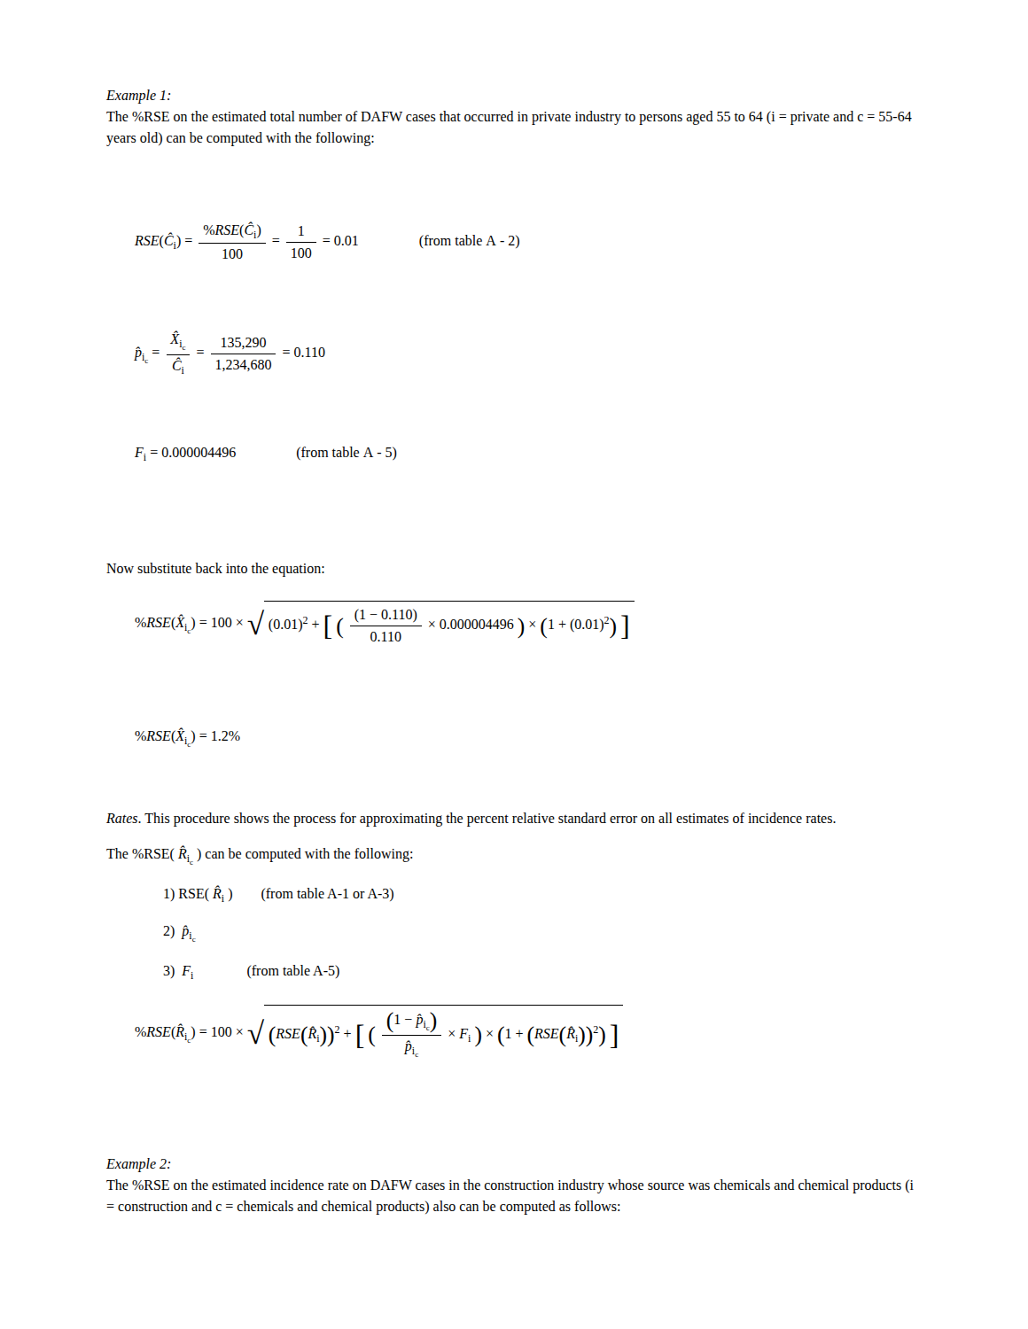Example 1:
The %RSE on the estimated total number of DAFW cases that occurred in private industry to persons aged 55 to 64 (i = private and c = 55-64 years old) can be computed with the following:
RSE(Ĉi) = %RSE(Ĉi) 100 = 1100 = 0.01 (from table A - 2)
p̂ic = X̂ic Ĉi = 135,2901,234,680 = 0.110
Fi = 0.000004496 (from table A - 5)
Now substitute back into the equation:
%RSE(X̂ic) = 100 × √ (0.01)2 + [ ( (1 − 0.110) 0.110 × 0.000004496 ) × (1 + (0.01)2) ]
%RSE(X̂ic) = 1.2%
Rates. This procedure shows the process for approximating the percent relative standard error on all estimates of incidence rates.
The %RSE( R̂ic ) can be computed with the following:
1) RSE( R̂i ) (from table A-1 or A-3)
2) p̂ic
3) Fi (from table A-5)
%RSE(R̂ic) = 100 × √ (RSE(R̂i))2 + [ ( (1 − p̂ic) p̂ic × Fi ) × (1 + (RSE(R̂i))2) ]
Example 2:
The %RSE on the estimated incidence rate on DAFW cases in the construction industry whose source was chemicals and chemical products (i = construction and c = chemicals and chemical products) also can be computed as follows: